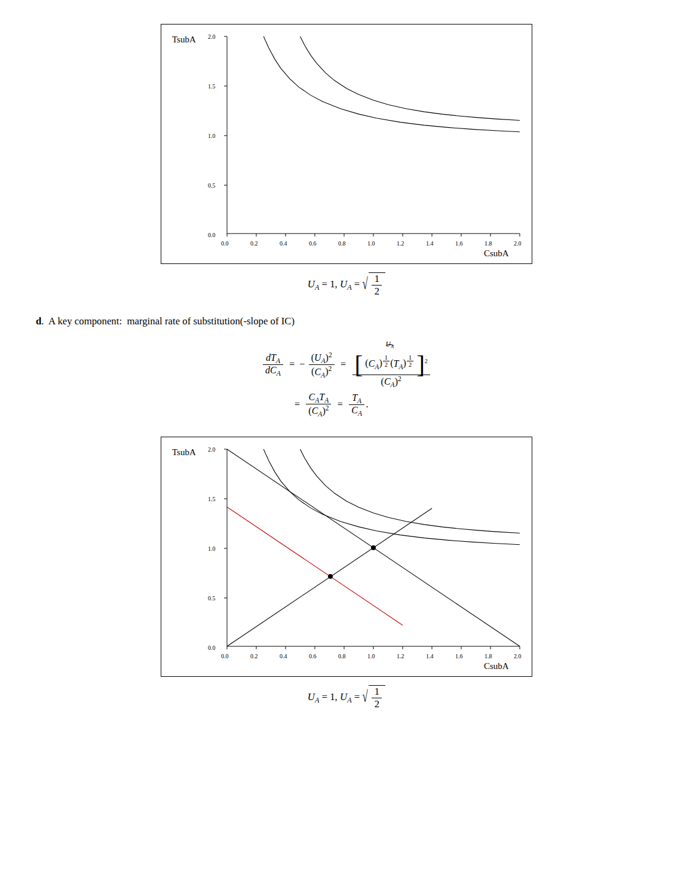TsubA CsubA 2.0 1.5 1.0 0.5 0.0 0.0 0.2 0.4 0.6 0.8 1.0 1.2 1.4 1.6 1.8 2.0 Lower indifference curve: T = 0.5/C (U = sqrt(1/2)) Scale: x: C=0 -> 110px, C=2 -> 600px => 245 px per unit Upper indifference curve: T = 1/C (U = 1)
UA = 1, UA = √12
d. A key component: marginal rate of substitution(-slope of IC)
dTA dCA = − (UA)2 (CA)2 = [ UA ⏜ (CA)12(TA)12 ]2 (CA)2 = CATA (CA)2 = TA CA .
TsubA CsubA 2.0 1.5 1.0 0.5 0.0 0.0 0.2 0.4 0.6 0.8 1.0 1.2 1.4 1.6 1.8 2.0
UA = 1, UA = √12